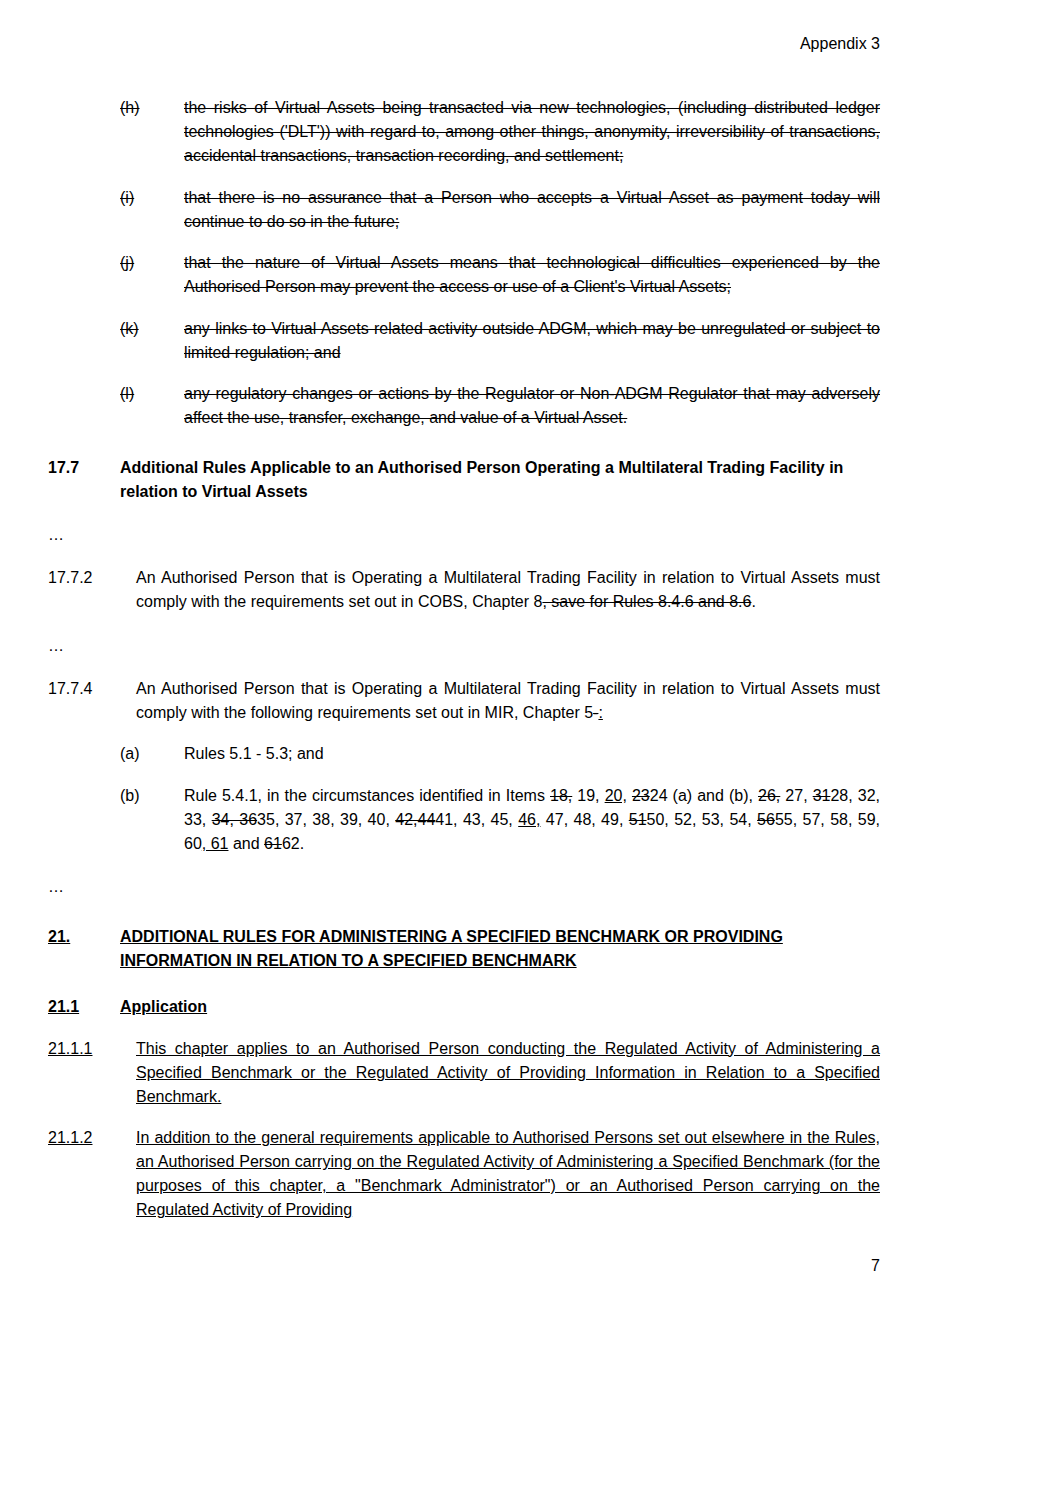Appendix 3
(h)
the risks of Virtual Assets being transacted via new technologies, (including distributed ledger technologies ('DLT')) with regard to, among other things, anonymity, irreversibility of transactions, accidental transactions, transaction recording, and settlement;
(i)
that there is no assurance that a Person who accepts a Virtual Asset as payment today will continue to do so in the future;
(j)
that the nature of Virtual Assets means that technological difficulties experienced by the Authorised Person may prevent the access or use of a Client's Virtual Assets;
(k)
any links to Virtual Assets related activity outside ADGM, which may be unregulated or subject to limited regulation; and
(l)
any regulatory changes or actions by the Regulator or Non-ADGM Regulator that may adversely affect the use, transfer, exchange, and value of a Virtual Asset.
17.7
Additional Rules Applicable to an Authorised Person Operating a Multilateral Trading Facility in relation to Virtual Assets
…
17.7.2
An Authorised Person that is Operating a Multilateral Trading Facility in relation to Virtual Assets must comply with the requirements set out in COBS, Chapter 8, save for Rules 8.4.6 and 8.6.
…
17.7.4
An Authorised Person that is Operating a Multilateral Trading Facility in relation to Virtual Assets must comply with the following requirements set out in MIR, Chapter 5-:
(a)
Rules 5.1 - 5.3; and
(b)
Rule 5.4.1, in the circumstances identified in Items 18, 19, 20, 2324 (a) and (b), 26, 27, 3128, 32, 33, 34, 3635, 37, 38, 39, 40, 42,4441, 43, 45, 46, 47, 48, 49, 5150, 52, 53, 54, 5655, 57, 58, 59, 60, 61 and 6162.
…
21.
ADDITIONAL RULES FOR ADMINISTERING A SPECIFIED BENCHMARK OR PROVIDING INFORMATION IN RELATION TO A SPECIFIED BENCHMARK
21.1
Application
21.1.1
This chapter applies to an Authorised Person conducting the Regulated Activity of Administering a Specified Benchmark or the Regulated Activity of Providing Information in Relation to a Specified Benchmark.
21.1.2
In addition to the general requirements applicable to Authorised Persons set out elsewhere in the Rules, an Authorised Person carrying on the Regulated Activity of Administering a Specified Benchmark (for the purposes of this chapter, a "Benchmark Administrator") or an Authorised Person carrying on the Regulated Activity of Providing
7